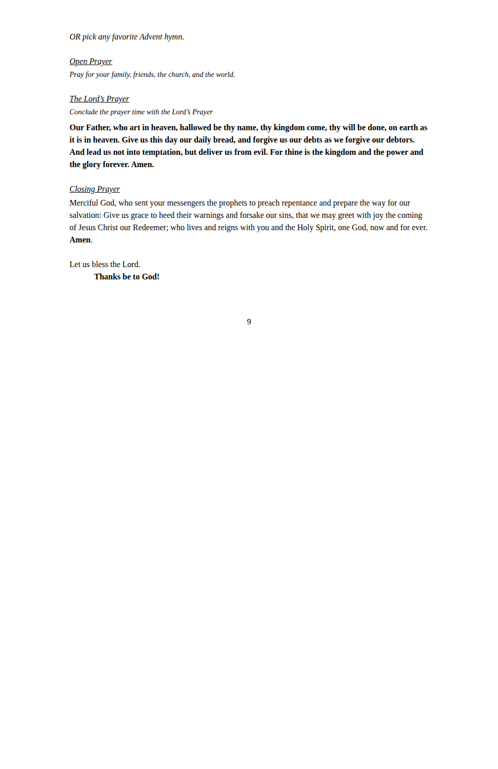OR pick any favorite Advent hymn.
Open Prayer
Pray for your family, friends, the church, and the world.
The Lord’s Prayer
Conclude the prayer time with the Lord’s Prayer
Our Father, who art in heaven, hallowed be thy name, thy kingdom come, thy will be done, on earth as it is in heaven. Give us this day our daily bread, and forgive us our debts as we forgive our debtors. And lead us not into temptation, but deliver us from evil. For thine is the kingdom and the power and the glory forever. Amen.
Closing Prayer
Merciful God, who sent your messengers the prophets to preach repentance and prepare the way for our salvation: Give us grace to heed their warnings and forsake our sins, that we may greet with joy the coming of Jesus Christ our Redeemer; who lives and reigns with you and the Holy Spirit, one God, now and for ever. Amen.
Let us bless the Lord.
Thanks be to God!
9